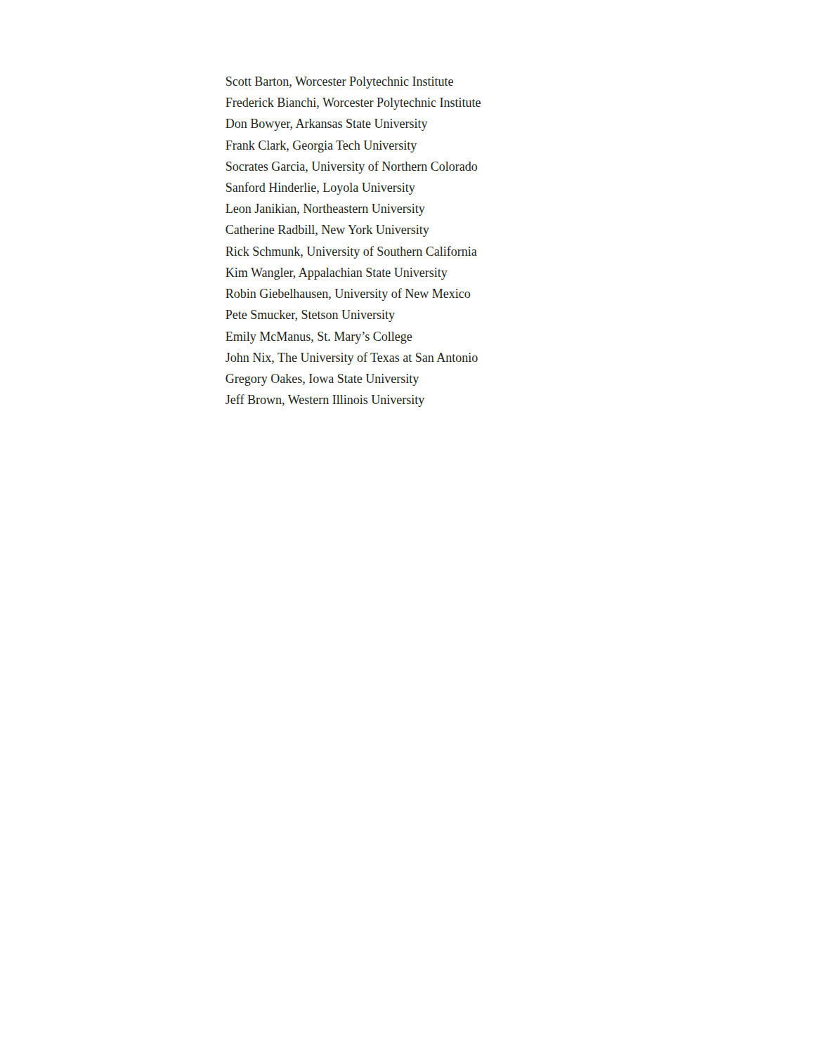Scott Barton, Worcester Polytechnic Institute
Frederick Bianchi, Worcester Polytechnic Institute
Don Bowyer, Arkansas State University
Frank Clark, Georgia Tech University
Socrates Garcia, University of Northern Colorado
Sanford Hinderlie, Loyola University
Leon Janikian, Northeastern University
Catherine Radbill, New York University
Rick Schmunk, University of Southern California
Kim Wangler, Appalachian State University
Robin Giebelhausen, University of New Mexico
Pete Smucker, Stetson University
Emily McManus, St. Mary’s College
John Nix, The University of Texas at San Antonio
Gregory Oakes, Iowa State University
Jeff Brown, Western Illinois University